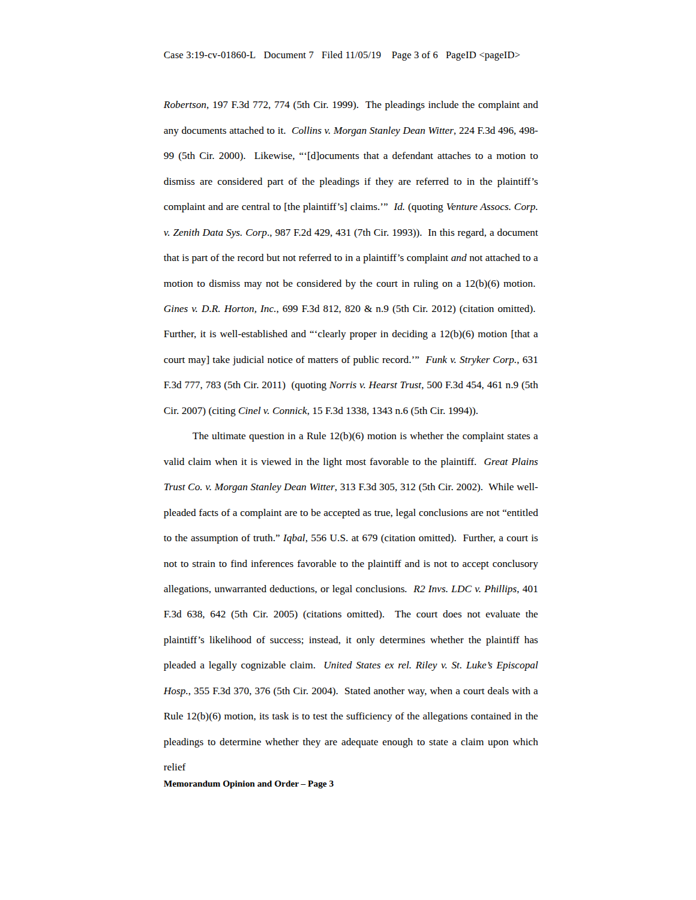Case 3:19-cv-01860-L Document 7 Filed 11/05/19 Page 3 of 6 PageID <pageID>
Robertson, 197 F.3d 772, 774 (5th Cir. 1999). The pleadings include the complaint and any documents attached to it. Collins v. Morgan Stanley Dean Witter, 224 F.3d 496, 498-99 (5th Cir. 2000). Likewise, “‘[d]ocuments that a defendant attaches to a motion to dismiss are considered part of the pleadings if they are referred to in the plaintiff’s complaint and are central to [the plaintiff’s] claims.’” Id. (quoting Venture Assocs. Corp. v. Zenith Data Sys. Corp., 987 F.2d 429, 431 (7th Cir. 1993)). In this regard, a document that is part of the record but not referred to in a plaintiff’s complaint and not attached to a motion to dismiss may not be considered by the court in ruling on a 12(b)(6) motion. Gines v. D.R. Horton, Inc., 699 F.3d 812, 820 & n.9 (5th Cir. 2012) (citation omitted). Further, it is well-established and “‘clearly proper in deciding a 12(b)(6) motion [that a court may] take judicial notice of matters of public record.’” Funk v. Stryker Corp., 631 F.3d 777, 783 (5th Cir. 2011) (quoting Norris v. Hearst Trust, 500 F.3d 454, 461 n.9 (5th Cir. 2007) (citing Cinel v. Connick, 15 F.3d 1338, 1343 n.6 (5th Cir. 1994)).
The ultimate question in a Rule 12(b)(6) motion is whether the complaint states a valid claim when it is viewed in the light most favorable to the plaintiff. Great Plains Trust Co. v. Morgan Stanley Dean Witter, 313 F.3d 305, 312 (5th Cir. 2002). While well-pleaded facts of a complaint are to be accepted as true, legal conclusions are not “entitled to the assumption of truth.” Iqbal, 556 U.S. at 679 (citation omitted). Further, a court is not to strain to find inferences favorable to the plaintiff and is not to accept conclusory allegations, unwarranted deductions, or legal conclusions. R2 Invs. LDC v. Phillips, 401 F.3d 638, 642 (5th Cir. 2005) (citations omitted). The court does not evaluate the plaintiff’s likelihood of success; instead, it only determines whether the plaintiff has pleaded a legally cognizable claim. United States ex rel. Riley v. St. Luke’s Episcopal Hosp., 355 F.3d 370, 376 (5th Cir. 2004). Stated another way, when a court deals with a Rule 12(b)(6) motion, its task is to test the sufficiency of the allegations contained in the pleadings to determine whether they are adequate enough to state a claim upon which relief
Memorandum Opinion and Order – Page 3